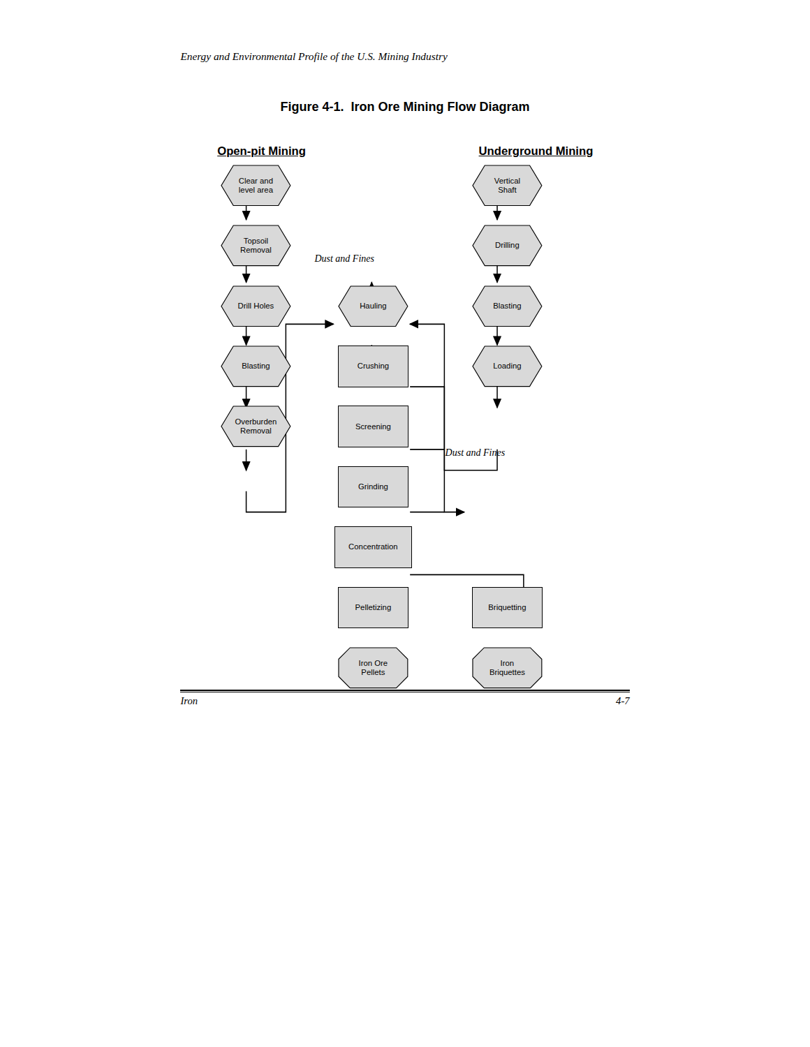Energy and Environmental Profile of the U.S. Mining Industry
Figure 4-1. Iron Ore Mining Flow Diagram
Open-pit Mining
Underground Mining
Clear and
level area
Topsoil
Removal
Drill Holes
Blasting
Overburden
Removal
Vertical
Shaft
Drilling
Blasting
Loading
Dust and Fines
Hauling
Crushing
Screening
Grinding
Dust and Fines
Concentration
Pelletizing
Briquetting
Iron Ore
Pellets
Iron
Briquettes
Iron
4-7